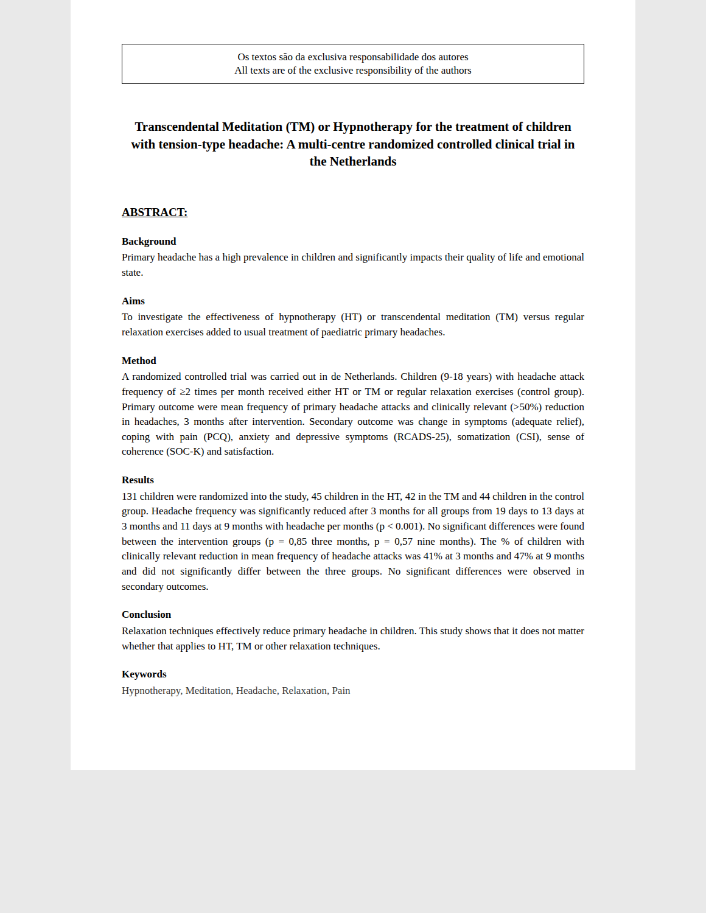Os textos são da exclusiva responsabilidade dos autores
All texts are of the exclusive responsibility of the authors
Transcendental Meditation (TM) or Hypnotherapy for the treatment of children with tension-type headache: A multi-centre randomized controlled clinical trial in the Netherlands
ABSTRACT:
Background
Primary headache has a high prevalence in children and significantly impacts their quality of life and emotional state.
Aims
To investigate the effectiveness of hypnotherapy (HT) or transcendental meditation (TM) versus regular relaxation exercises added to usual treatment of paediatric primary headaches.
Method
A randomized controlled trial was carried out in de Netherlands. Children (9-18 years) with headache attack frequency of ≥2 times per month received either HT or TM or regular relaxation exercises (control group). Primary outcome were mean frequency of primary headache attacks and clinically relevant (>50%) reduction in headaches, 3 months after intervention. Secondary outcome was change in symptoms (adequate relief), coping with pain (PCQ), anxiety and depressive symptoms (RCADS-25), somatization (CSI), sense of coherence (SOC-K) and satisfaction.
Results
131 children were randomized into the study, 45 children in the HT, 42 in the TM and 44 children in the control group. Headache frequency was significantly reduced after 3 months for all groups from 19 days to 13 days at 3 months and 11 days at 9 months with headache per months (p < 0.001). No significant differences were found between the intervention groups (p = 0,85 three months, p = 0,57 nine months). The % of children with clinically relevant reduction in mean frequency of headache attacks was 41% at 3 months and 47% at 9 months and did not significantly differ between the three groups. No significant differences were observed in secondary outcomes.
Conclusion
Relaxation techniques effectively reduce primary headache in children. This study shows that it does not matter whether that applies to HT, TM or other relaxation techniques.
Keywords
Hypnotherapy, Meditation, Headache, Relaxation, Pain